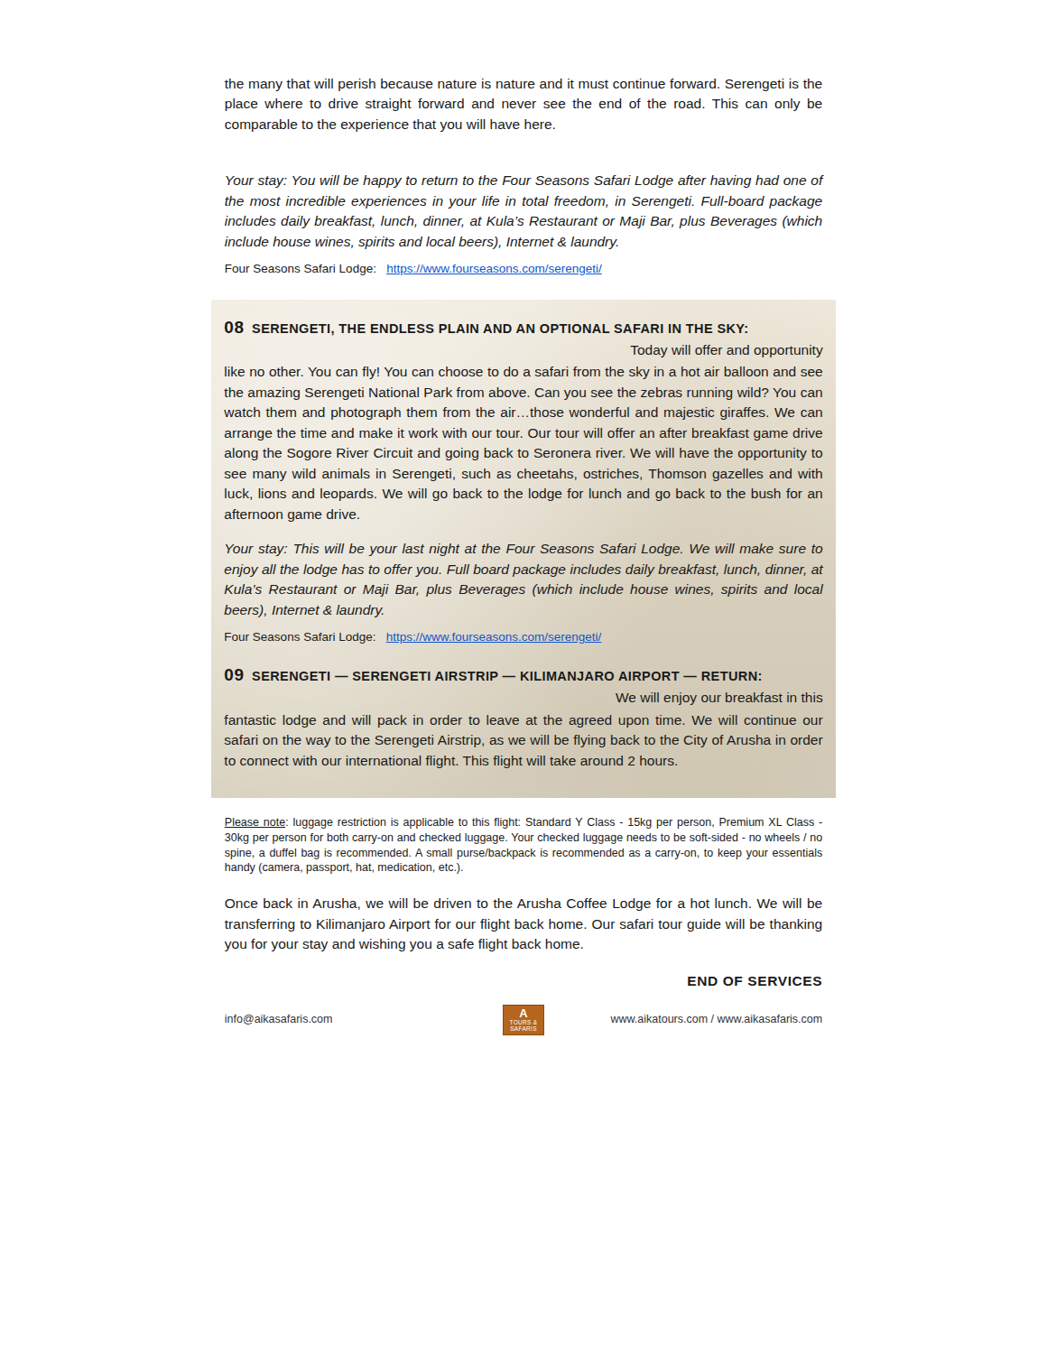the many that will perish because nature is nature and it must continue forward. Serengeti is the place where to drive straight forward and never see the end of the road. This can only be comparable to the experience that you will have here.
Your stay: You will be happy to return to the Four Seasons Safari Lodge after having had one of the most incredible experiences in your life in total freedom, in Serengeti. Full-board package includes daily breakfast, lunch, dinner, at Kula’s Restaurant or Maji Bar, plus Beverages (which include house wines, spirits and local beers), Internet & laundry.
Four Seasons Safari Lodge: https://www.fourseasons.com/serengeti/
08 SERENGETI, THE ENDLESS PLAIN AND AN OPTIONAL SAFARI IN THE SKY: Today will offer and opportunity
like no other. You can fly! You can choose to do a safari from the sky in a hot air balloon and see the amazing Serengeti National Park from above. Can you see the zebras running wild? You can watch them and photograph them from the air…those wonderful and majestic giraffes. We can arrange the time and make it work with our tour. Our tour will offer an after breakfast game drive along the Sogore River Circuit and going back to Seronera river. We will have the opportunity to see many wild animals in Serengeti, such as cheetahs, ostriches, Thomson gazelles and with luck, lions and leopards. We will go back to the lodge for lunch and go back to the bush for an afternoon game drive.
Your stay: This will be your last night at the Four Seasons Safari Lodge. We will make sure to enjoy all the lodge has to offer you. Full board package includes daily breakfast, lunch, dinner, at Kula’s Restaurant or Maji Bar, plus Beverages (which include house wines, spirits and local beers), Internet & laundry.
Four Seasons Safari Lodge: https://www.fourseasons.com/serengeti/
09 SERENGETI — SERENGETI AIRSTRIP — KILIMANJARO AIRPORT — RETURN: We will enjoy our breakfast in this
fantastic lodge and will pack in order to leave at the agreed upon time. We will continue our safari on the way to the Serengeti Airstrip, as we will be flying back to the City of Arusha in order to connect with our international flight. This flight will take around 2 hours.
Please note: luggage restriction is applicable to this flight: Standard Y Class - 15kg per person, Premium XL Class - 30kg per person for both carry-on and checked luggage. Your checked luggage needs to be soft-sided - no wheels / no spine, a duffel bag is recommended. A small purse/backpack is recommended as a carry-on, to keep your essentials handy (camera, passport, hat, medication, etc.).
Once back in Arusha, we will be driven to the Arusha Coffee Lodge for a hot lunch. We will be transferring to Kilimanjaro Airport for our flight back home. Our safari tour guide will be thanking you for your stay and wishing you a safe flight back home.
END OF SERVICES
info@aikasafaris.com
A TOURS & SAFARIS
www.aikatours.com / www.aikasafaris.com